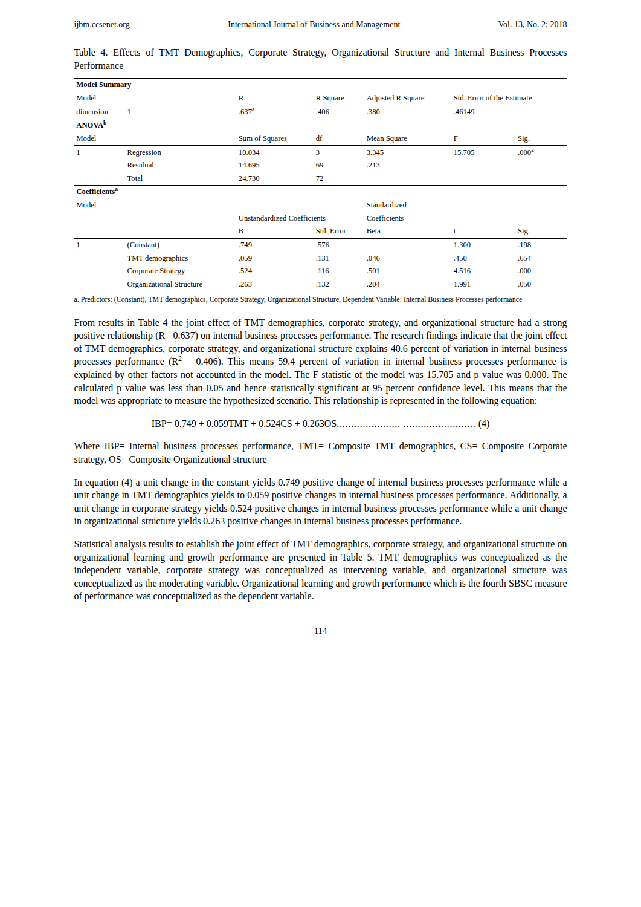ijbm.ccsenet.org International Journal of Business and Management Vol. 13, No. 2; 2018
Table 4. Effects of TMT Demographics, Corporate Strategy, Organizational Structure and Internal Business Processes Performance
| Model Summary |
| Model | | R | R Square | Adjusted R Square | Std. Error of the Estimate |
| dimension | 1 | .637 a | .406 | .380 | .46149 |
| ANOVA b |
| Model | | Sum of Squares | df | Mean Square | F | Sig. |
| 1 | Regression | 10.034 | 3 | 3.345 | 15.705 | .000 a |
| | Residual | 14.695 | 69 | .213 | | |
| | Total | 24.730 | 72 | | | |
| Coefficients a |
| Model | | | Standardized | | |
| | | Unstandardized Coefficients | Coefficients | | |
| | | B | Std. Error | Beta | t | Sig. |
| 1 | (Constant) | .749 | .576 | | 1.300 | .198 |
| | TMT demographics | .059 | .131 | .046 | .450 | .654 |
| | Corporate Strategy | .524 | .116 | .501 | 4.516 | .000 |
| | Organizational Structure | .263 | .132 | .204 | 1.991 | .050 |
a. Predictors: (Constant), TMT demographics, Corporate Strategy, Organizational Structure, Dependent Variable: Internal Business Processes performance
From results in Table 4 the joint effect of TMT demographics, corporate strategy, and organizational structure had a strong positive relationship (R= 0.637) on internal business processes performance. The research findings indicate that the joint effect of TMT demographics, corporate strategy, and organizational structure explains 40.6 percent of variation in internal business processes performance (R2 = 0.406). This means 59.4 percent of variation in internal business processes performance is explained by other factors not accounted in the model. The F statistic of the model was 15.705 and p value was 0.000. The calculated p value was less than 0.05 and hence statistically significant at 95 percent confidence level. This means that the model was appropriate to measure the hypothesized scenario. This relationship is represented in the following equation:
IBP= 0.749 + 0.059TMT + 0.524CS + 0.263OS...................... ......................... (4)
Where IBP= Internal business processes performance, TMT= Composite TMT demographics, CS= Composite Corporate strategy, OS= Composite Organizational structure
In equation (4) a unit change in the constant yields 0.749 positive change of internal business processes performance while a unit change in TMT demographics yields to 0.059 positive changes in internal business processes performance. Additionally, a unit change in corporate strategy yields 0.524 positive changes in internal business processes performance while a unit change in organizational structure yields 0.263 positive changes in internal business processes performance.
Statistical analysis results to establish the joint effect of TMT demographics, corporate strategy, and organizational structure on organizational learning and growth performance are presented in Table 5. TMT demographics was conceptualized as the independent variable, corporate strategy was conceptualized as intervening variable, and organizational structure was conceptualized as the moderating variable. Organizational learning and growth performance which is the fourth SBSC measure of performance was conceptualized as the dependent variable.
114